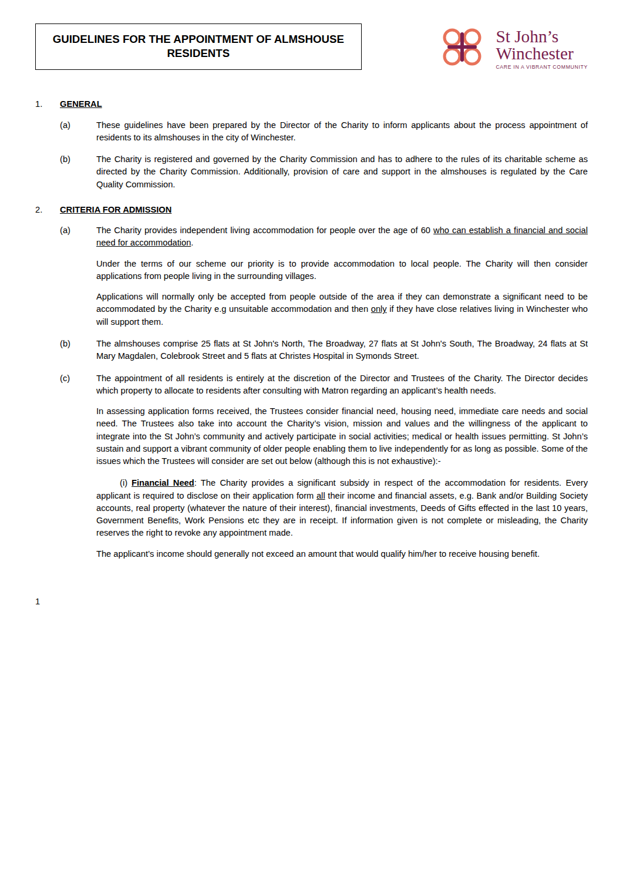GUIDELINES FOR THE APPOINTMENT OF ALMSHOUSE RESIDENTS
St John’s Winchester CARE IN A VIBRANT COMMUNITY
General
These guidelines have been prepared by the Director of the Charity to inform applicants about the process appointment of residents to its almshouses in the city of Winchester.
The Charity is registered and governed by the Charity Commission and has to adhere to the rules of its charitable scheme as directed by the Charity Commission. Additionally, provision of care and support in the almshouses is regulated by the Care Quality Commission.
Criteria for Admission
The Charity provides independent living accommodation for people over the age of 60 who can establish a financial and social need for accommodation.
Under the terms of our scheme our priority is to provide accommodation to local people. The Charity will then consider applications from people living in the surrounding villages.
Applications will normally only be accepted from people outside of the area if they can demonstrate a significant need to be accommodated by the Charity e.g unsuitable accommodation and then only if they have close relatives living in Winchester who will support them.
The almshouses comprise 25 flats at St John's North, The Broadway, 27 flats at St John's South, The Broadway, 24 flats at St Mary Magdalen, Colebrook Street and 5 flats at Christes Hospital in Symonds Street.
The appointment of all residents is entirely at the discretion of the Director and Trustees of the Charity. The Director decides which property to allocate to residents after consulting with Matron regarding an applicant’s health needs.
In assessing application forms received, the Trustees consider financial need, housing need, immediate care needs and social need. The Trustees also take into account the Charity’s vision, mission and values and the willingness of the applicant to integrate into the St John’s community and actively participate in social activities; medical or health issues permitting. St John’s sustain and support a vibrant community of older people enabling them to live independently for as long as possible. Some of the issues which the Trustees will consider are set out below (although this is not exhaustive):-
(i) Financial Need: The Charity provides a significant subsidy in respect of the accommodation for residents. Every applicant is required to disclose on their application form all their income and financial assets, e.g. Bank and/or Building Society accounts, real property (whatever the nature of their interest), financial investments, Deeds of Gifts effected in the last 10 years, Government Benefits, Work Pensions etc they are in receipt. If information given is not complete or misleading, the Charity reserves the right to revoke any appointment made.
The applicant’s income should generally not exceed an amount that would qualify him/her to receive housing benefit.
1